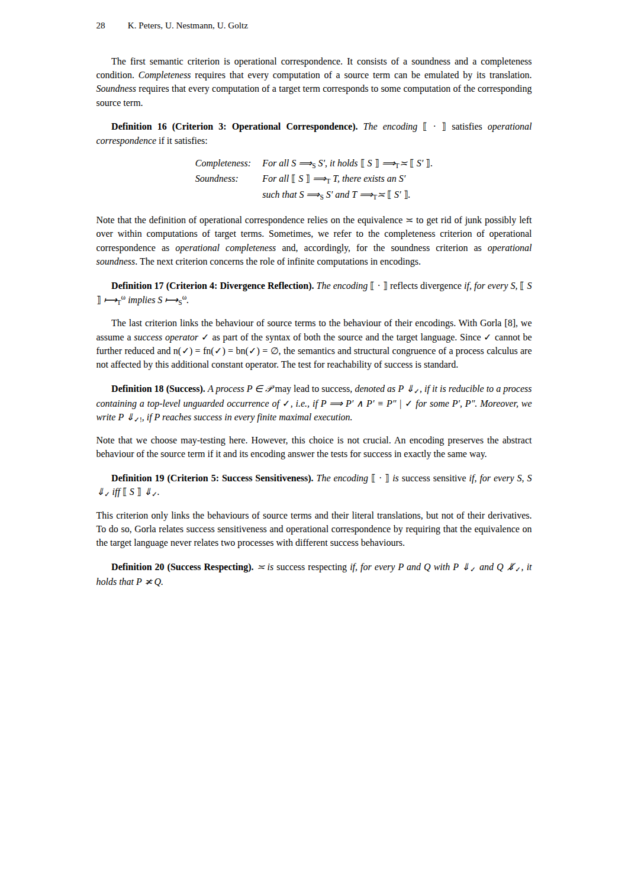28 K. Peters, U. Nestmann, U. Goltz
The first semantic criterion is operational correspondence. It consists of a soundness and a completeness condition. Completeness requires that every computation of a source term can be emulated by its translation. Soundness requires that every computation of a target term corresponds to some computation of the corresponding source term.
Definition 16 (Criterion 3: Operational Correspondence). The encoding ⟦ · ⟧ satisfies operational correspondence if it satisfies:
| Completeness: | For all S ⟹ S S′ , it holds ⟦ S ⟧ ⟹ T ≍ ⟦ S′ ⟧ . |
| Soundness: | For all ⟦ S ⟧ ⟹ T T , there exists an S′ |
| | such that S ⟹ S S′ and T ⟹ T ≍ ⟦ S′ ⟧ . |
Note that the definition of operational correspondence relies on the equivalence ≍ to get rid of junk possibly left over within computations of target terms. Sometimes, we refer to the completeness criterion of operational correspondence as operational completeness and, accordingly, for the soundness criterion as operational soundness. The next criterion concerns the role of infinite computations in encodings.
Definition 17 (Criterion 4: Divergence Reflection). The encoding ⟦ · ⟧ reflects divergence if, for every S, ⟦ S ⟧ ⟼Tω implies S ⟼Sω.
The last criterion links the behaviour of source terms to the behaviour of their encodings. With Gorla [8], we assume a success operator ✓ as part of the syntax of both the source and the target language. Since ✓ cannot be further reduced and n(✓) = fn(✓) = bn(✓) = ∅, the semantics and structural congruence of a process calculus are not affected by this additional constant operator. The test for reachability of success is standard.
Definition 18 (Success). A process P ∈ 𝒫 may lead to success, denoted as P ⇓✓, if it is reducible to a process containing a top-level unguarded occurrence of ✓, i.e., if P ⟹ P′ ∧ P′ ≡ P″ | ✓ for some P′, P″. Moreover, we write P ⇓✓!, if P reaches success in every finite maximal execution.
Note that we choose may-testing here. However, this choice is not crucial. An encoding preserves the abstract behaviour of the source term if it and its encoding answer the tests for success in exactly the same way.
Definition 19 (Criterion 5: Success Sensitiveness). The encoding ⟦ · ⟧ is success sensitive if, for every S, S ⇓✓ iff ⟦ S ⟧ ⇓✓.
This criterion only links the behaviours of source terms and their literal translations, but not of their derivatives. To do so, Gorla relates success sensitiveness and operational correspondence by requiring that the equivalence on the target language never relates two processes with different success behaviours.
Definition 20 (Success Respecting). ≍ is success respecting if, for every P and Q with P ⇓✓ and Q ⇓̸✓, it holds that P ≭ Q.